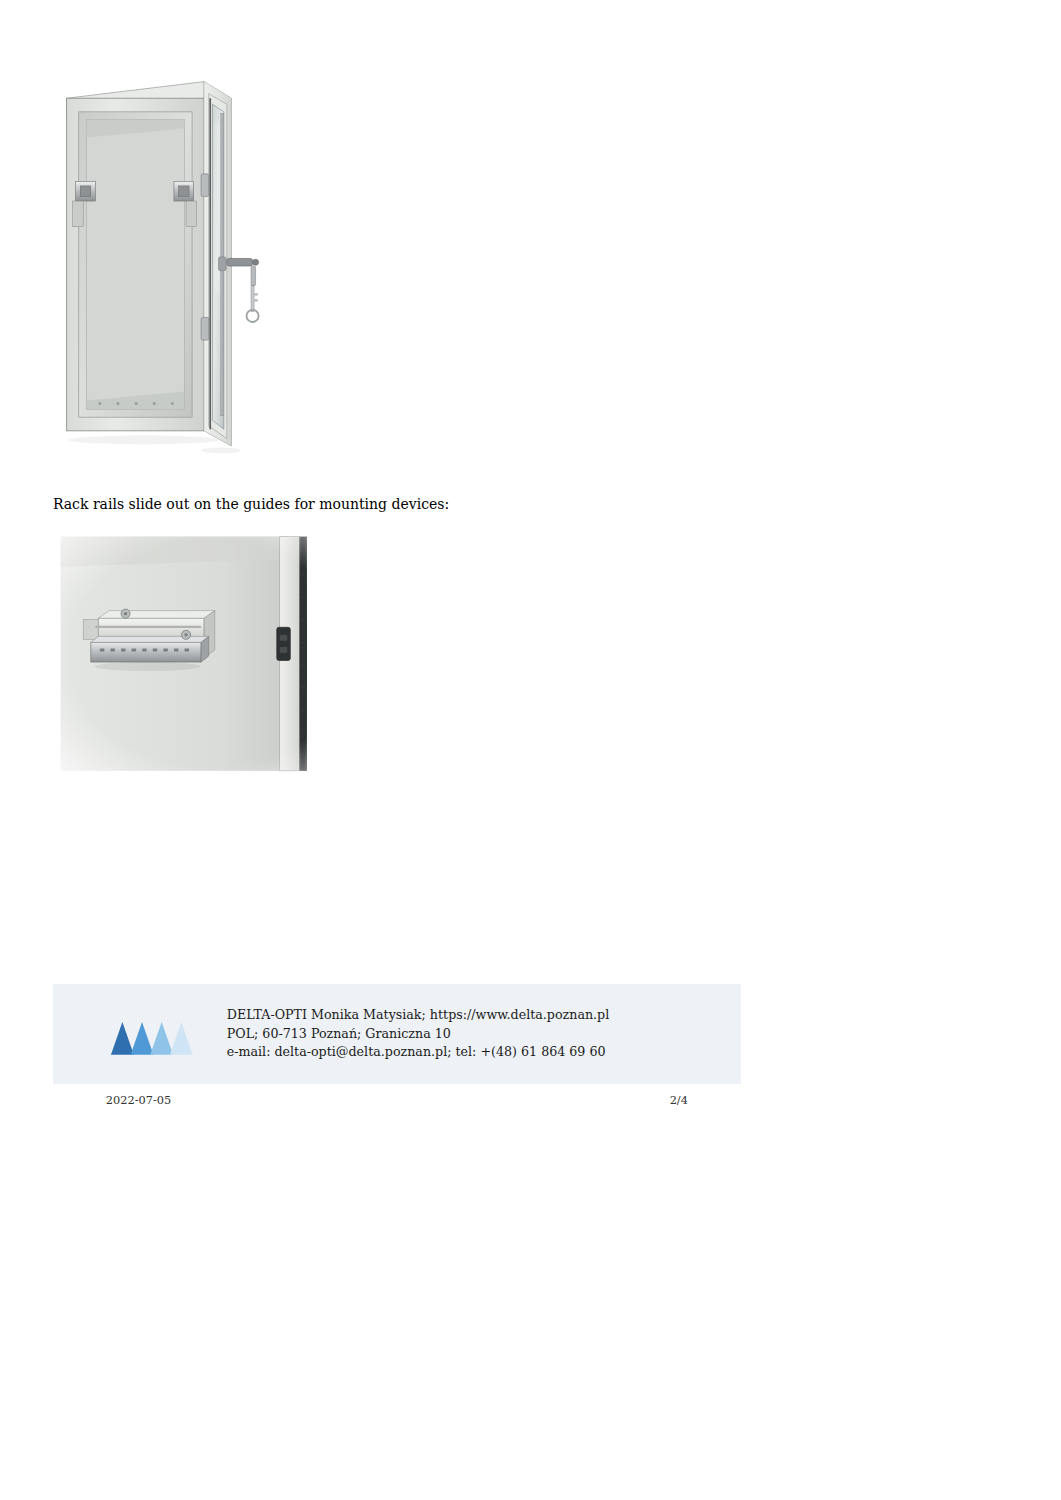Rack rails slide out on the guides for mounting devices:
DELTA-OPTI Monika Matysiak; https://www.delta.poznan.pl
POL; 60-713 Poznań; Graniczna 10
e-mail: delta-opti@delta.poznan.pl; tel: +(48) 61 864 69 60
2022-07-05 2/4